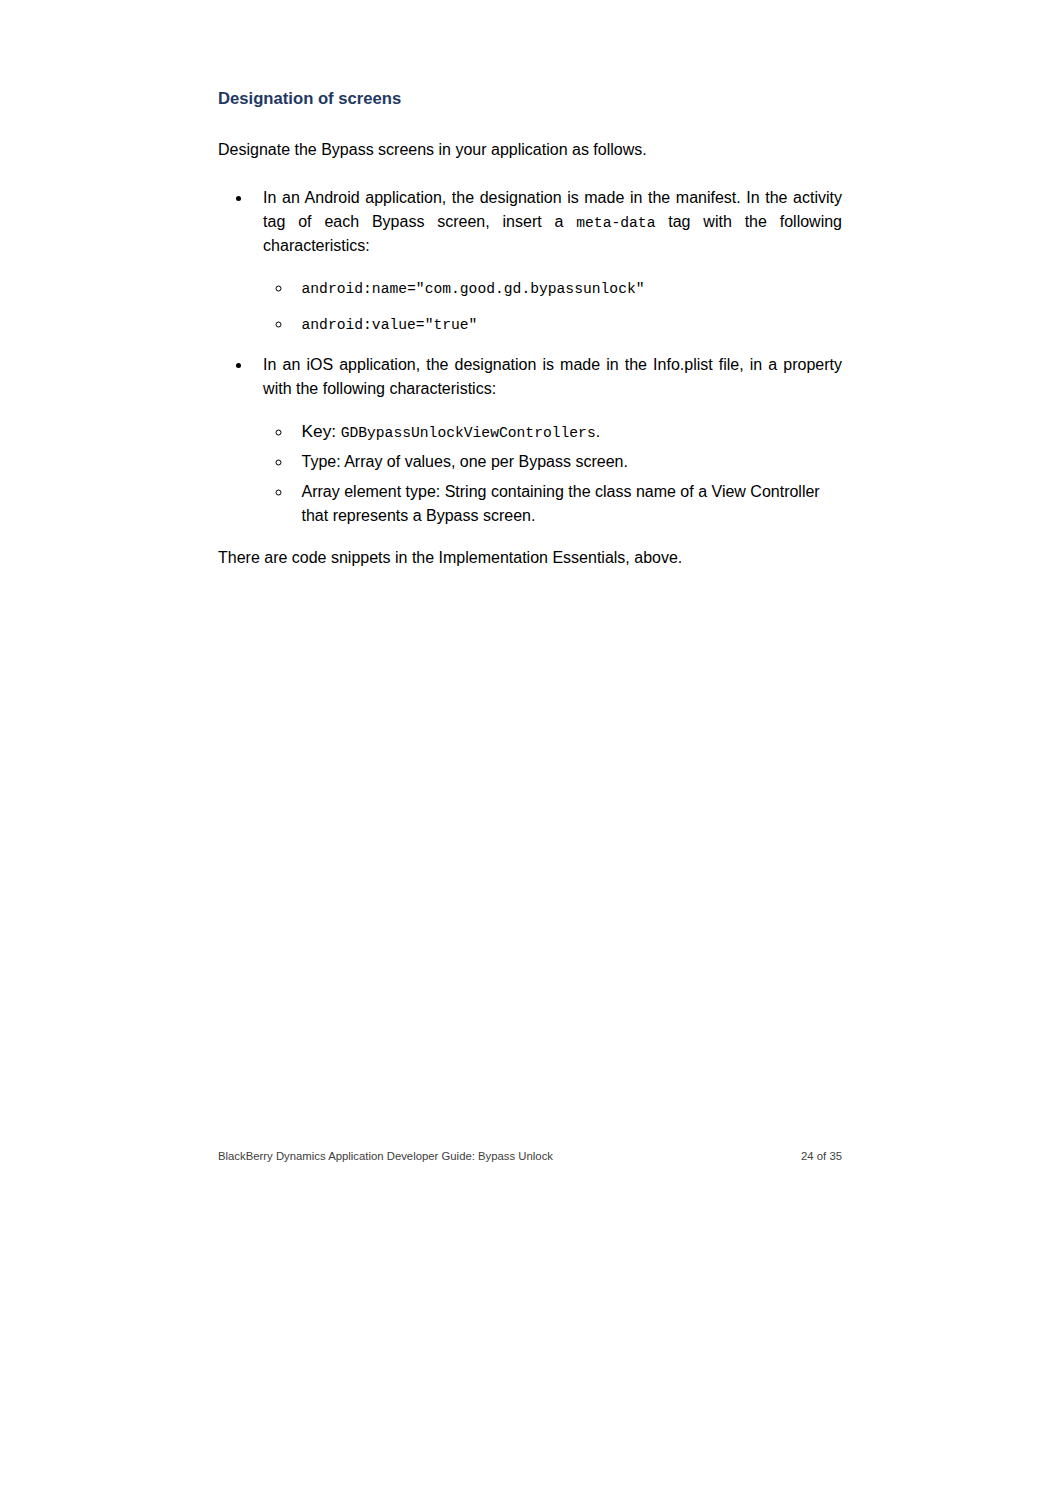Designation of screens
Designate the Bypass screens in your application as follows.
In an Android application, the designation is made in the manifest. In the activity tag of each Bypass screen, insert a meta-data tag with the following characteristics:
android:name="com.good.gd.bypassunlock"
android:value="true"
In an iOS application, the designation is made in the Info.plist file, in a property with the following characteristics:
Key: GDBypassUnlockViewControllers.
Type: Array of values, one per Bypass screen.
Array element type: String containing the class name of a View Controller that represents a Bypass screen.
There are code snippets in the Implementation Essentials, above.
BlackBerry Dynamics Application Developer Guide: Bypass Unlock 24 of 35